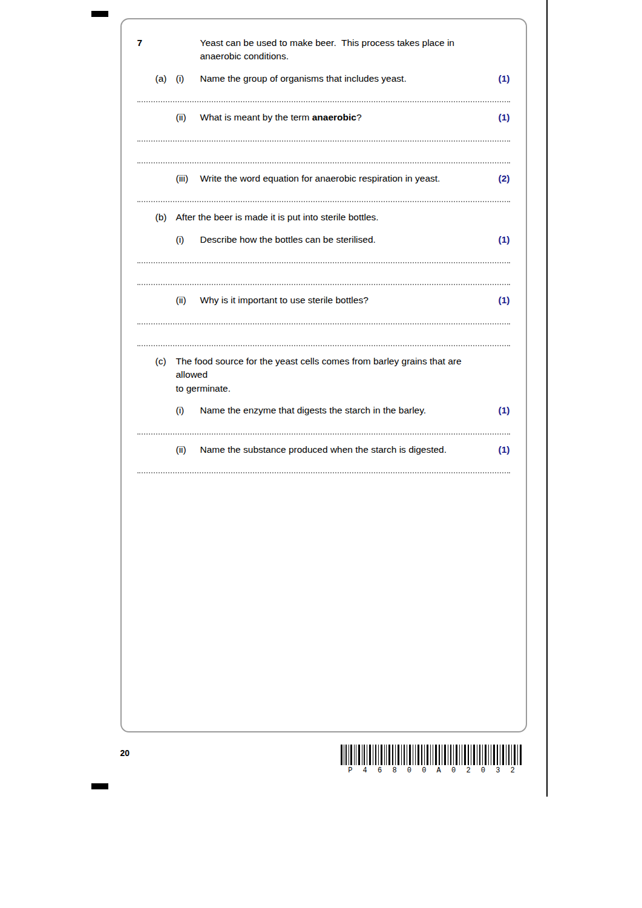| 7 | | Yeast can be used to make beer. This process takes place in anaerobic conditions. | |
| | (a) | (i) | Name the group of organisms that includes yeast. | (1) |
| | | (ii) | What is meant by the term anaerobic ? | (1) |
| | | (iii) | Write the word equation for anaerobic respiration in yeast. | (2) |
| | (b) | After the beer is made it is put into sterile bottles. | |
| | | (i) | Describe how the bottles can be sterilised. | (1) |
| | | (ii) | Why is it important to use sterile bottles? | (1) |
| | (c) | The food source for the yeast cells comes from barley grains that are allowed to germinate. | |
| | | (i) | Name the enzyme that digests the starch in the barley. | (1) |
| | | (ii) | Name the substance produced when the starch is digested. | (1) |
20
P 4 6 8 0 0 A 0 2 0 3 2